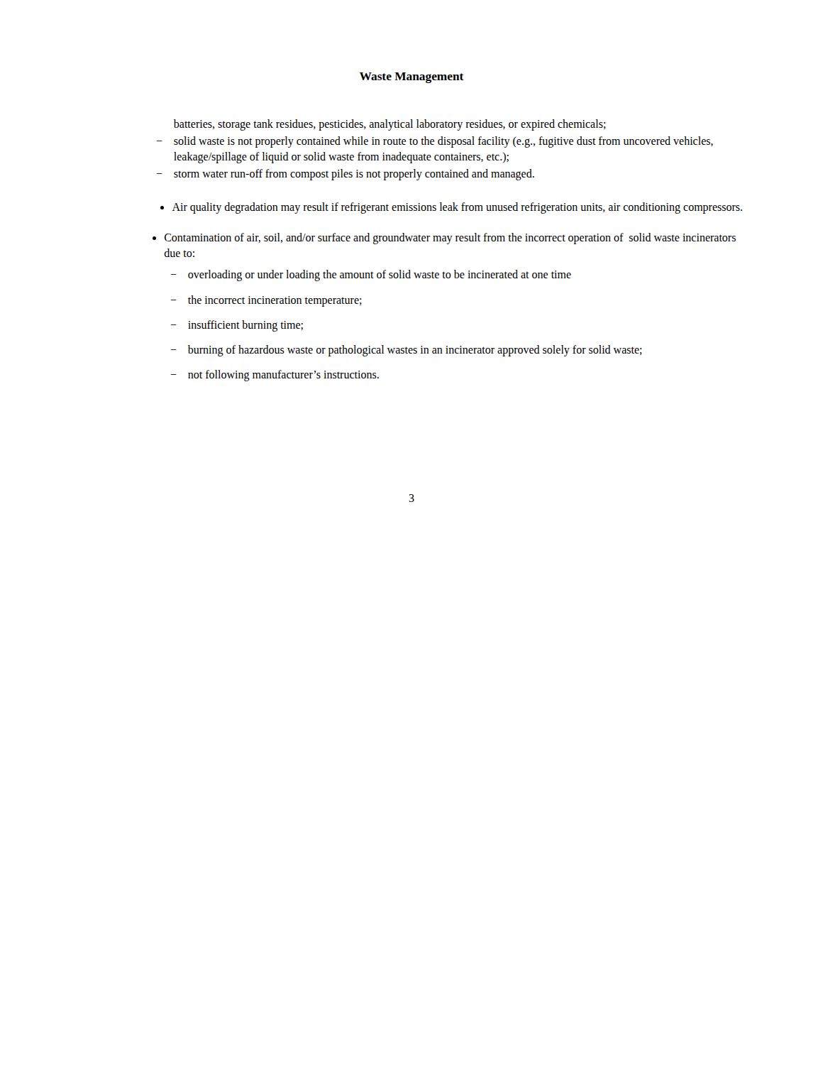Waste Management
batteries, storage tank residues, pesticides, analytical laboratory residues, or expired chemicals;
solid waste is not properly contained while in route to the disposal facility (e.g., fugitive dust from uncovered vehicles, leakage/spillage of liquid or solid waste from inadequate containers, etc.);
storm water run-off from compost piles is not properly contained and managed.
Air quality degradation may result if refrigerant emissions leak from unused refrigeration units, air conditioning compressors.
Contamination of air, soil, and/or surface and groundwater may result from the incorrect operation of solid waste incinerators due to:
overloading or under loading the amount of solid waste to be incinerated at one time
the incorrect incineration temperature;
insufficient burning time;
burning of hazardous waste or pathological wastes in an incinerator approved solely for solid waste;
not following manufacturer’s instructions.
3